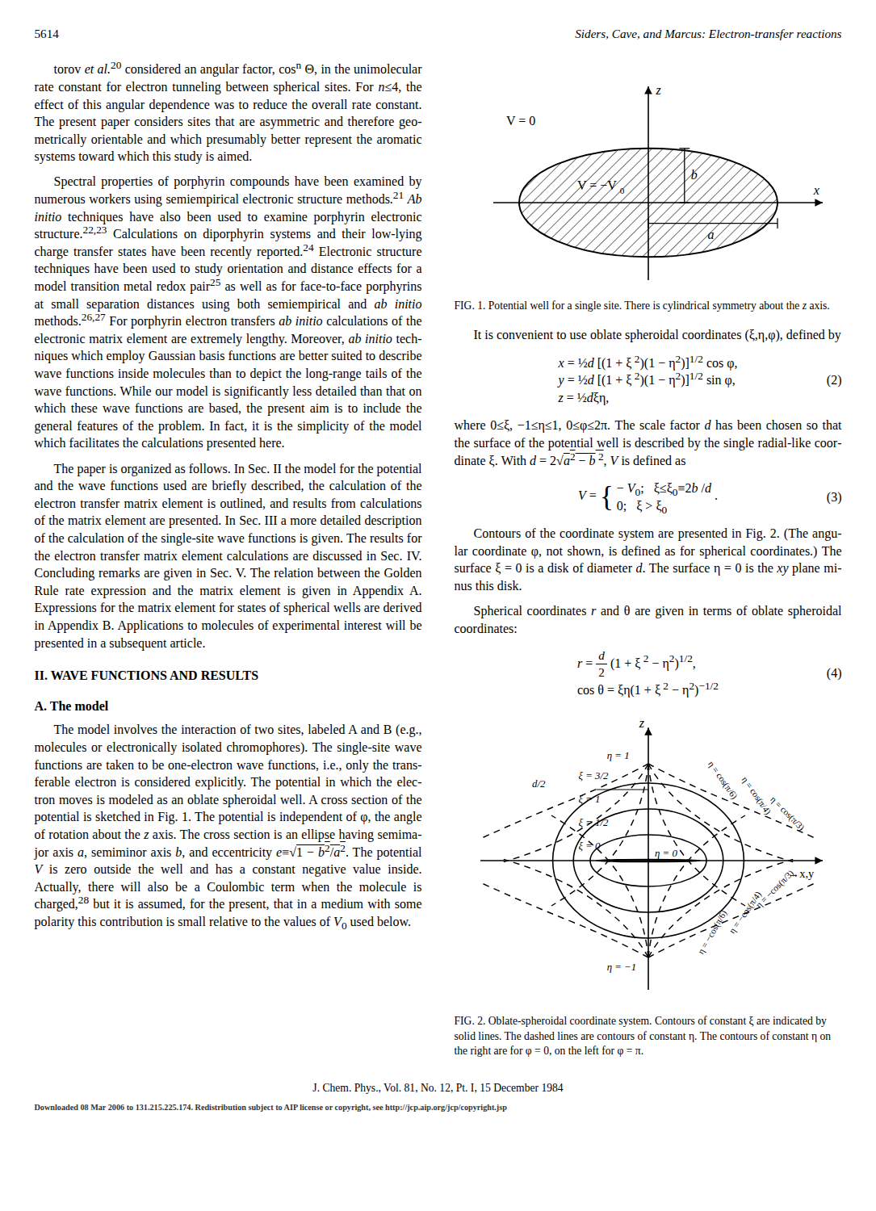5614 Siders, Cave, and Marcus: Electron-transfer reactions
torov et al.20 considered an angular factor, cosn Θ, in the unimolecular rate constant for electron tunneling between spherical sites. For n≤4, the effect of this angular dependence was to reduce the overall rate constant. The present paper considers sites that are asymmetric and therefore geometrically orientable and which presumably better represent the aromatic systems toward which this study is aimed.
Spectral properties of porphyrin compounds have been examined by numerous workers using semiempirical electronic structure methods.21 Ab initio techniques have also been used to examine porphyrin electronic structure.22,23 Calculations on diporphyrin systems and their low-lying charge transfer states have been recently reported.24 Electronic structure techniques have been used to study orientation and distance effects for a model transition metal redox pair25 as well as for face-to-face porphyrins at small separation distances using both semiempirical and ab initio methods.26,27 For porphyrin electron transfers ab initio calculations of the electronic matrix element are extremely lengthy. Moreover, ab initio techniques which employ Gaussian basis functions are better suited to describe wave functions inside molecules than to depict the long-range tails of the wave functions. While our model is significantly less detailed than that on which these wave functions are based, the present aim is to include the general features of the problem. In fact, it is the simplicity of the model which facilitates the calculations presented here.
The paper is organized as follows. In Sec. II the model for the potential and the wave functions used are briefly described, the calculation of the electron transfer matrix element is outlined, and results from calculations of the matrix element are presented. In Sec. III a more detailed description of the calculation of the single-site wave functions is given. The results for the electron transfer matrix element calculations are discussed in Sec. IV. Concluding remarks are given in Sec. V. The relation between the Golden Rule rate expression and the matrix element is given in Appendix A. Expressions for the matrix element for states of spherical wells are derived in Appendix B. Applications to molecules of experimental interest will be presented in a subsequent article.
II. Wave functions and results
A. The model
The model involves the interaction of two sites, labeled A and B (e.g., molecules or electronically isolated chromophores). The single-site wave functions are taken to be one-electron wave functions, i.e., only the transferable electron is considered explicitly. The potential in which the electron moves is modeled as an oblate spheroidal well. A cross section of the potential is sketched in Fig. 1. The potential is independent of φ, the angle of rotation about the z axis. The cross section is an ellipse having semimajor axis a, semiminor axis b, and eccentricity e≡√1 − b2/a2. The potential V is zero outside the well and has a constant negative value inside. Actually, there will also be a Coulombic term when the molecule is charged,28 but it is assumed, for the present, that in a medium with some polarity this contribution is small relative to the values of V0 used below.
z x V = 0 V = −V 0 b a
FIG. 1. Potential well for a single site. There is cylindrical symmetry about the z axis.
It is convenient to use oblate spheroidal coordinates (ξ,η,φ), defined by
x = ½d [(1 + ξ 2)(1 − η2)]1/2 cos φ,
y = ½d [(1 + ξ 2)(1 − η2)]1/2 sin φ,
z = ½dξη, (2)
where 0≤ξ, −1≤η≤1, 0≤φ≤2π. The scale factor d has been chosen so that the surface of the potential well is described by the single radial-like coordinate ξ. With d = 2√a2 − b 2, V is defined as
V = { − V0; ξ≤ξ0≡2b /d 0; ξ > ξ0 . (3)
Contours of the coordinate system are presented in Fig. 2. (The angular coordinate φ, not shown, is defined as for spherical coordinates.) The surface ξ = 0 is a disk of diameter d. The surface η = 0 is the xy plane minus this disk.
Spherical coordinates r and θ are given in terms of oblate spheroidal coordinates:
r = d 2 (1 + ξ 2 − η2)1/2,
cos θ = ξη(1 + ξ 2 − η2)−1/2 (4)
z →x,y η = 1 η = −1 η = 0 ξ = 3/2 ξ = 1 ξ = 1/2 ξ = 0 d/2 η = cos(π/6) η = cos(π/4) η = cos(π/3) η = −cos(π/3) η = −cos(π/4) η = −cos(π/6)
FIG. 2. Oblate-spheroidal coordinate system. Contours of constant ξ are indicated by solid lines. The dashed lines are contours of constant η. The contours of constant η on the right are for φ = 0, on the left for φ = π.
J. Chem. Phys., Vol. 81, No. 12, Pt. I, 15 December 1984
Downloaded 08 Mar 2006 to 131.215.225.174. Redistribution subject to AIP license or copyright, see http://jcp.aip.org/jcp/copyright.jsp